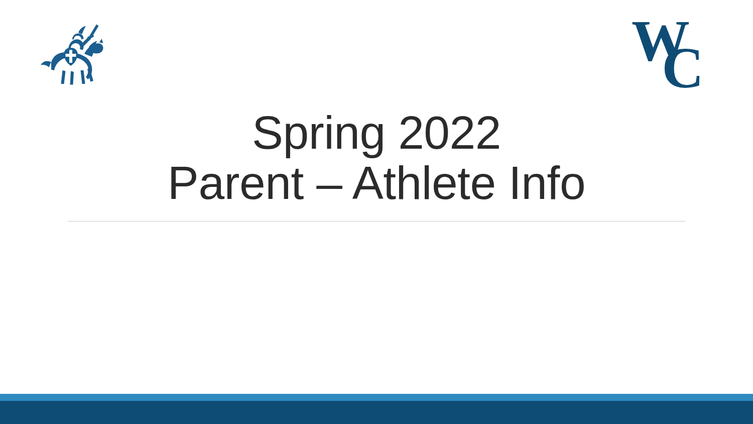W C
Spring 2022 Parent – Athlete Info